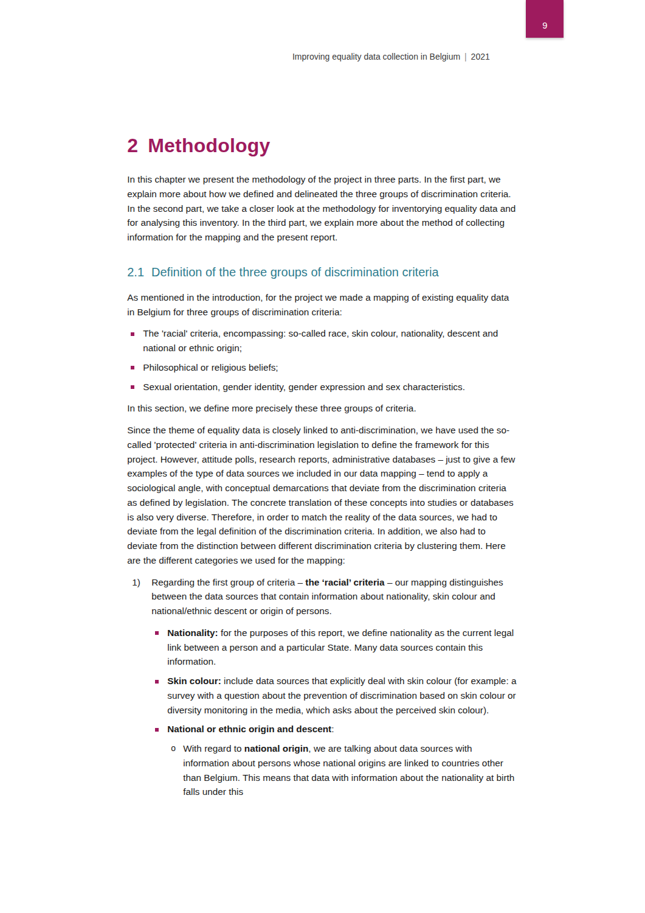Improving equality data collection in Belgium | 2021
9
2 Methodology
In this chapter we present the methodology of the project in three parts. In the first part, we explain more about how we defined and delineated the three groups of discrimination criteria. In the second part, we take a closer look at the methodology for inventorying equality data and for analysing this inventory. In the third part, we explain more about the method of collecting information for the mapping and the present report.
2.1 Definition of the three groups of discrimination criteria
As mentioned in the introduction, for the project we made a mapping of existing equality data in Belgium for three groups of discrimination criteria:
The 'racial' criteria, encompassing: so-called race, skin colour, nationality, descent and national or ethnic origin;
Philosophical or religious beliefs;
Sexual orientation, gender identity, gender expression and sex characteristics.
In this section, we define more precisely these three groups of criteria.
Since the theme of equality data is closely linked to anti-discrimination, we have used the so-called 'protected' criteria in anti-discrimination legislation to define the framework for this project. However, attitude polls, research reports, administrative databases – just to give a few examples of the type of data sources we included in our data mapping – tend to apply a sociological angle, with conceptual demarcations that deviate from the discrimination criteria as defined by legislation. The concrete translation of these concepts into studies or databases is also very diverse. Therefore, in order to match the reality of the data sources, we had to deviate from the legal definition of the discrimination criteria. In addition, we also had to deviate from the distinction between different discrimination criteria by clustering them. Here are the different categories we used for the mapping:
Regarding the first group of criteria – the ‘racial’ criteria – our mapping distinguishes between the data sources that contain information about nationality, skin colour and national/ethnic descent or origin of persons.
Nationality: for the purposes of this report, we define nationality as the current legal link between a person and a particular State. Many data sources contain this information.
Skin colour: include data sources that explicitly deal with skin colour (for example: a survey with a question about the prevention of discrimination based on skin colour or diversity monitoring in the media, which asks about the perceived skin colour).
National or ethnic origin and descent:
With regard to national origin, we are talking about data sources with information about persons whose national origins are linked to countries other than Belgium. This means that data with information about the nationality at birth falls under this